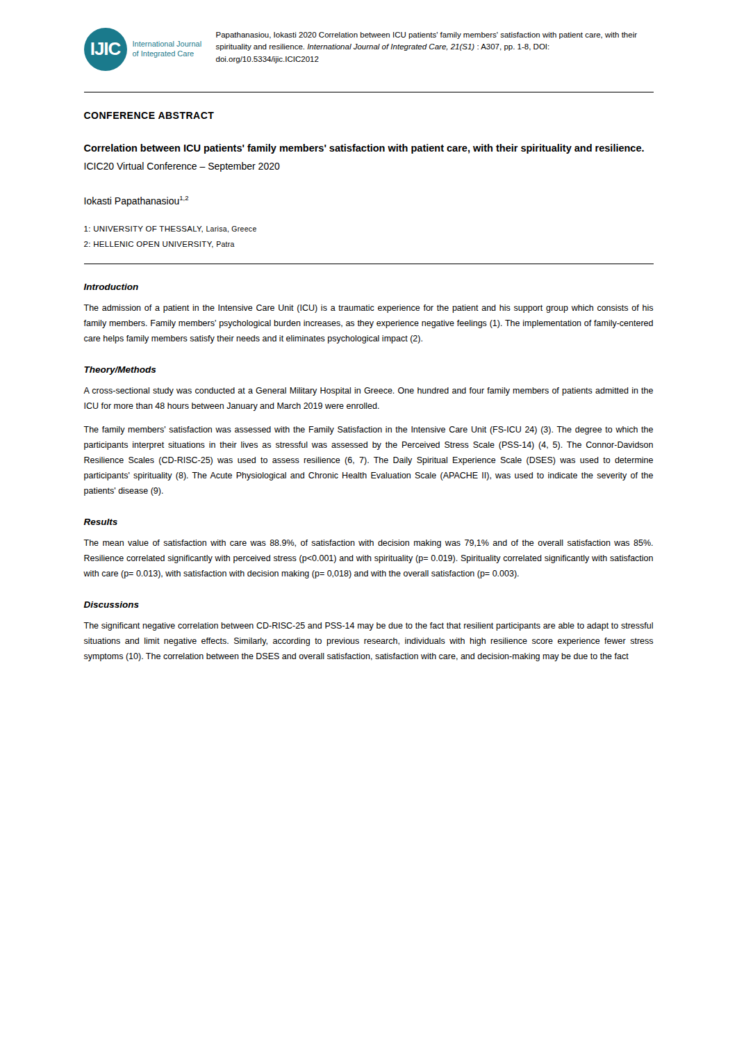IJIC
International Journal
of Integrated Care
Papathanasiou, Iokasti 2020 Correlation between ICU patients' family members' satisfaction with patient care, with their spirituality and resilience. International Journal of Integrated Care, 21(S1) : A307, pp. 1-8, DOI: doi.org/10.5334/ijic.ICIC2012
CONFERENCE ABSTRACT
Correlation between ICU patients' family members' satisfaction with patient care, with their spirituality and resilience.
ICIC20 Virtual Conference – September 2020
Iokasti Papathanasiou1,2
1: UNIVERSITY OF THESSALY, Larisa, Greece
2: HELLENIC OPEN UNIVERSITY, Patra
Introduction
The admission of a patient in the Intensive Care Unit (ICU) is a traumatic experience for the patient and his support group which consists of his family members. Family members' psychological burden increases, as they experience negative feelings (1). The implementation of family-centered care helps family members satisfy their needs and it eliminates psychological impact (2).
Theory/Methods
A cross-sectional study was conducted at a General Military Hospital in Greece. One hundred and four family members of patients admitted in the ICU for more than 48 hours between January and March 2019 were enrolled.
The family members' satisfaction was assessed with the Family Satisfaction in the Intensive Care Unit (FS-ICU 24) (3). The degree to which the participants interpret situations in their lives as stressful was assessed by the Perceived Stress Scale (PSS-14) (4, 5). The Connor-Davidson Resilience Scales (CD-RISC-25) was used to assess resilience (6, 7). The Daily Spiritual Experience Scale (DSES) was used to determine participants' spirituality (8). The Acute Physiological and Chronic Health Evaluation Scale (APACHE II), was used to indicate the severity of the patients' disease (9).
Results
The mean value of satisfaction with care was 88.9%, of satisfaction with decision making was 79,1% and of the overall satisfaction was 85%. Resilience correlated significantly with perceived stress (p<0.001) and with spirituality (p= 0.019). Spirituality correlated significantly with satisfaction with care (p= 0.013), with satisfaction with decision making (p= 0,018) and with the overall satisfaction (p= 0.003).
Discussions
The significant negative correlation between CD-RISC-25 and PSS-14 may be due to the fact that resilient participants are able to adapt to stressful situations and limit negative effects. Similarly, according to previous research, individuals with high resilience score experience fewer stress symptoms (10). The correlation between the DSES and overall satisfaction, satisfaction with care, and decision-making may be due to the fact